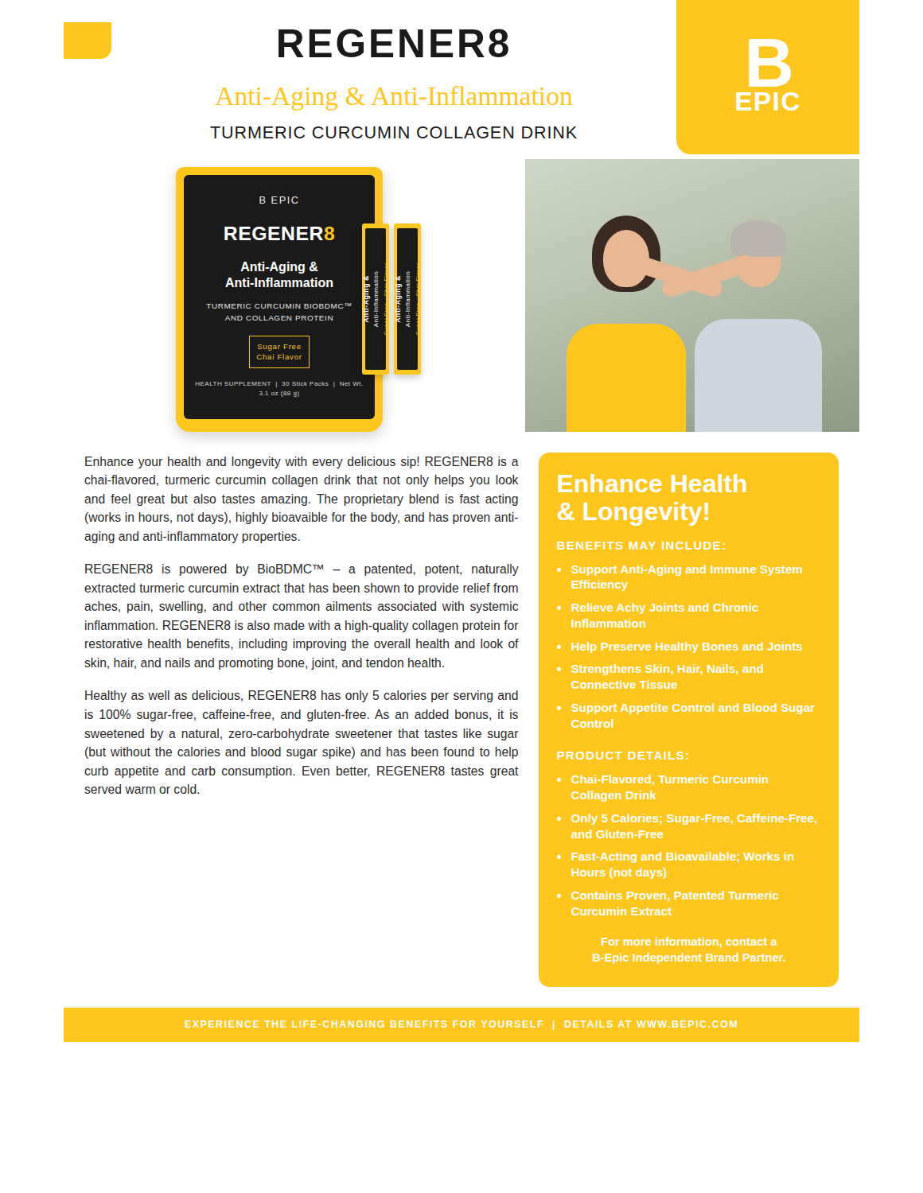REGENER8
Anti-Aging & Anti-Inflammation
TURMERIC CURCUMIN COLLAGEN DRINK
B EPIC
B EPIC
REGENER8
Anti-Aging &
Anti-Inflammation
TURMERIC CURCUMIN BIOBDMC™
AND COLLAGEN PROTEIN
Sugar Free
Chai Flavor
HEALTH SUPPLEMENT | 30 Stick Packs | Net Wt. 3.1 oz (88 g)
Anti-Aging &Anti-InflammationSugar Free · Chai Flavor
Anti-Aging &Anti-InflammationSugar Free · Chai Flavor
Enhance your health and longevity with every delicious sip! REGENER8 is a chai-flavored, turmeric curcumin collagen drink that not only helps you look and feel great but also tastes amazing. The proprietary blend is fast acting (works in hours, not days), highly bioavaible for the body, and has proven anti-aging and anti-inflammatory properties.
REGENER8 is powered by BioBDMC™ – a patented, potent, naturally extracted turmeric curcumin extract that has been shown to provide relief from aches, pain, swelling, and other common ailments associated with systemic inflammation. REGENER8 is also made with a high-quality collagen protein for restorative health benefits, including improving the overall health and look of skin, hair, and nails and promoting bone, joint, and tendon health.
Healthy as well as delicious, REGENER8 has only 5 calories per serving and is 100% sugar-free, caffeine-free, and gluten-free. As an added bonus, it is sweetened by a natural, zero-carbohydrate sweetener that tastes like sugar (but without the calories and blood sugar spike) and has been found to help curb appetite and carb consumption. Even better, REGENER8 tastes great served warm or cold.
Enhance Health
& Longevity!
BENEFITS MAY INCLUDE:
Support Anti-Aging and Immune System Efficiency
Relieve Achy Joints and Chronic Inflammation
Help Preserve Healthy Bones and Joints
Strengthens Skin, Hair, Nails, and Connective Tissue
Support Appetite Control and Blood Sugar Control
PRODUCT DETAILS:
Chai-Flavored, Turmeric Curcumin Collagen Drink
Only 5 Calories; Sugar-Free, Caffeine-Free, and Gluten-Free
Fast-Acting and Bioavailable; Works in Hours (not days)
Contains Proven, Patented Turmeric Curcumin Extract
For more information, contact a
B-Epic Independent Brand Partner.
EXPERIENCE THE LIFE-CHANGING BENEFITS FOR YOURSELF | DETAILS AT WWW.BEPIC.COM